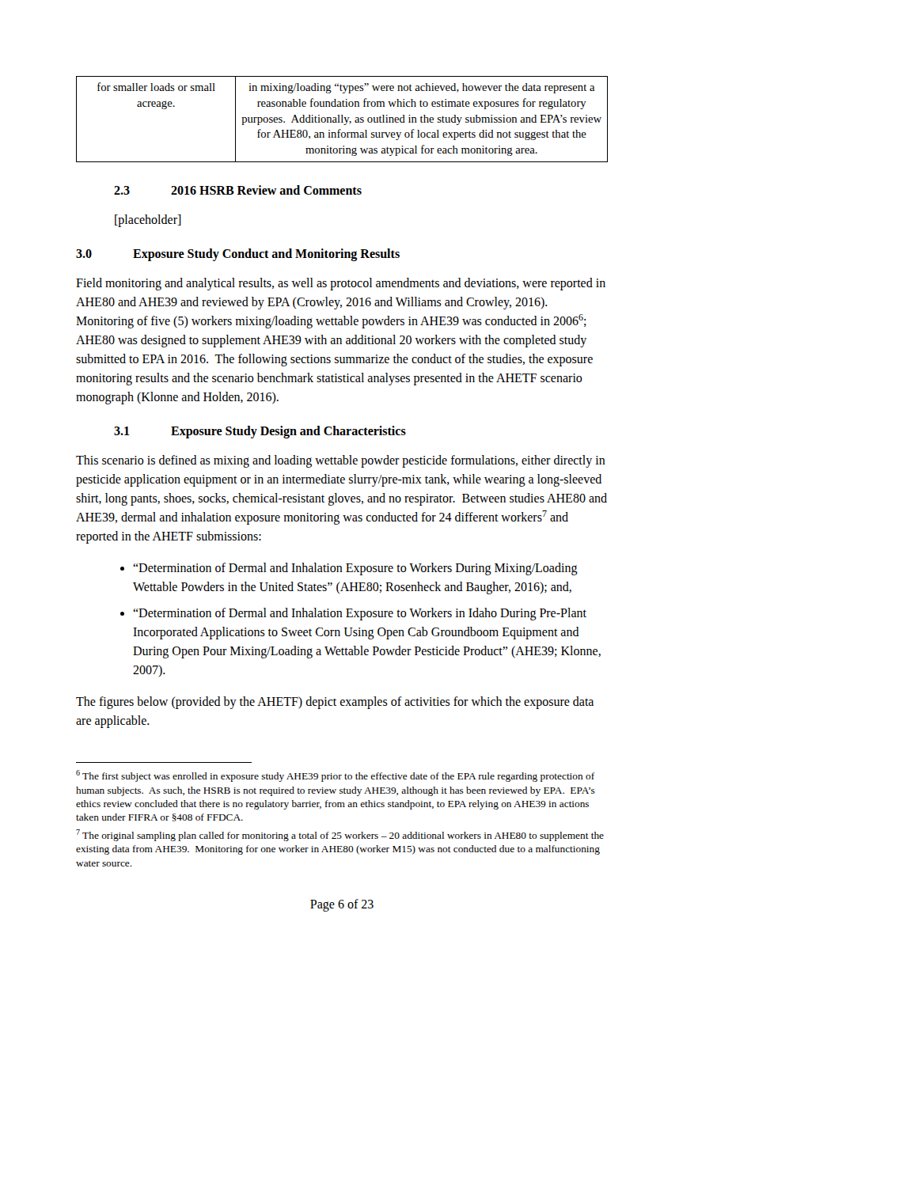| for smaller loads or small acreage. | in mixing/loading “types” were not achieved, however the data represent a reasonable foundation from which to estimate exposures for regulatory purposes. Additionally, as outlined in the study submission and EPA’s review for AHE80, an informal survey of local experts did not suggest that the monitoring was atypical for each monitoring area. |
2.32016 HSRB Review and Comments
[placeholder]
3.0 Exposure Study Conduct and Monitoring Results
Field monitoring and analytical results, as well as protocol amendments and deviations, were reported in AHE80 and AHE39 and reviewed by EPA (Crowley, 2016 and Williams and Crowley, 2016). Monitoring of five (5) workers mixing/loading wettable powders in AHE39 was conducted in 20066; AHE80 was designed to supplement AHE39 with an additional 20 workers with the completed study submitted to EPA in 2016. The following sections summarize the conduct of the studies, the exposure monitoring results and the scenario benchmark statistical analyses presented in the AHETF scenario monograph (Klonne and Holden, 2016).
3.1 Exposure Study Design and Characteristics
This scenario is defined as mixing and loading wettable powder pesticide formulations, either directly in pesticide application equipment or in an intermediate slurry/pre-mix tank, while wearing a long-sleeved shirt, long pants, shoes, socks, chemical-resistant gloves, and no respirator. Between studies AHE80 and AHE39, dermal and inhalation exposure monitoring was conducted for 24 different workers7 and reported in the AHETF submissions:
“Determination of Dermal and Inhalation Exposure to Workers During Mixing/Loading Wettable Powders in the United States” (AHE80; Rosenheck and Baugher, 2016); and,
“Determination of Dermal and Inhalation Exposure to Workers in Idaho During Pre-Plant Incorporated Applications to Sweet Corn Using Open Cab Groundboom Equipment and During Open Pour Mixing/Loading a Wettable Powder Pesticide Product” (AHE39; Klonne, 2007).
The figures below (provided by the AHETF) depict examples of activities for which the exposure data are applicable.
6 The first subject was enrolled in exposure study AHE39 prior to the effective date of the EPA rule regarding protection of human subjects. As such, the HSRB is not required to review study AHE39, although it has been reviewed by EPA. EPA’s ethics review concluded that there is no regulatory barrier, from an ethics standpoint, to EPA relying on AHE39 in actions taken under FIFRA or §408 of FFDCA.
7 The original sampling plan called for monitoring a total of 25 workers – 20 additional workers in AHE80 to supplement the existing data from AHE39. Monitoring for one worker in AHE80 (worker M15) was not conducted due to a malfunctioning water source.
Page 6 of 23